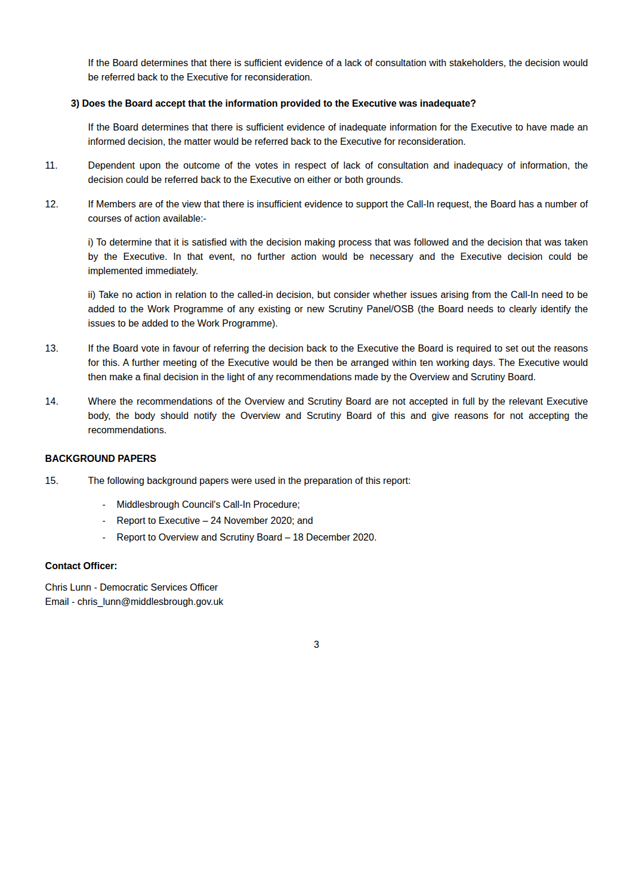If the Board determines that there is sufficient evidence of a lack of consultation with stakeholders, the decision would be referred back to the Executive for reconsideration.
3) Does the Board accept that the information provided to the Executive was inadequate?
If the Board determines that there is sufficient evidence of inadequate information for the Executive to have made an informed decision, the matter would be referred back to the Executive for reconsideration.
11. Dependent upon the outcome of the votes in respect of lack of consultation and inadequacy of information, the decision could be referred back to the Executive on either or both grounds.
12.
If Members are of the view that there is insufficient evidence to support the Call-In request, the Board has a number of courses of action available:-
i) To determine that it is satisfied with the decision making process that was followed and the decision that was taken by the Executive. In that event, no further action would be necessary and the Executive decision could be implemented immediately.
ii) Take no action in relation to the called-in decision, but consider whether issues arising from the Call-In need to be added to the Work Programme of any existing or new Scrutiny Panel/OSB (the Board needs to clearly identify the issues to be added to the Work Programme).
13. If the Board vote in favour of referring the decision back to the Executive the Board is required to set out the reasons for this. A further meeting of the Executive would be then be arranged within ten working days. The Executive would then make a final decision in the light of any recommendations made by the Overview and Scrutiny Board.
14. Where the recommendations of the Overview and Scrutiny Board are not accepted in full by the relevant Executive body, the body should notify the Overview and Scrutiny Board of this and give reasons for not accepting the recommendations.
BACKGROUND PAPERS
15.
The following background papers were used in the preparation of this report:
Middlesbrough Council's Call-In Procedure;
Report to Executive – 24 November 2020; and
Report to Overview and Scrutiny Board – 18 December 2020.
Contact Officer:
Chris Lunn - Democratic Services Officer
Email - chris_lunn@middlesbrough.gov.uk
3